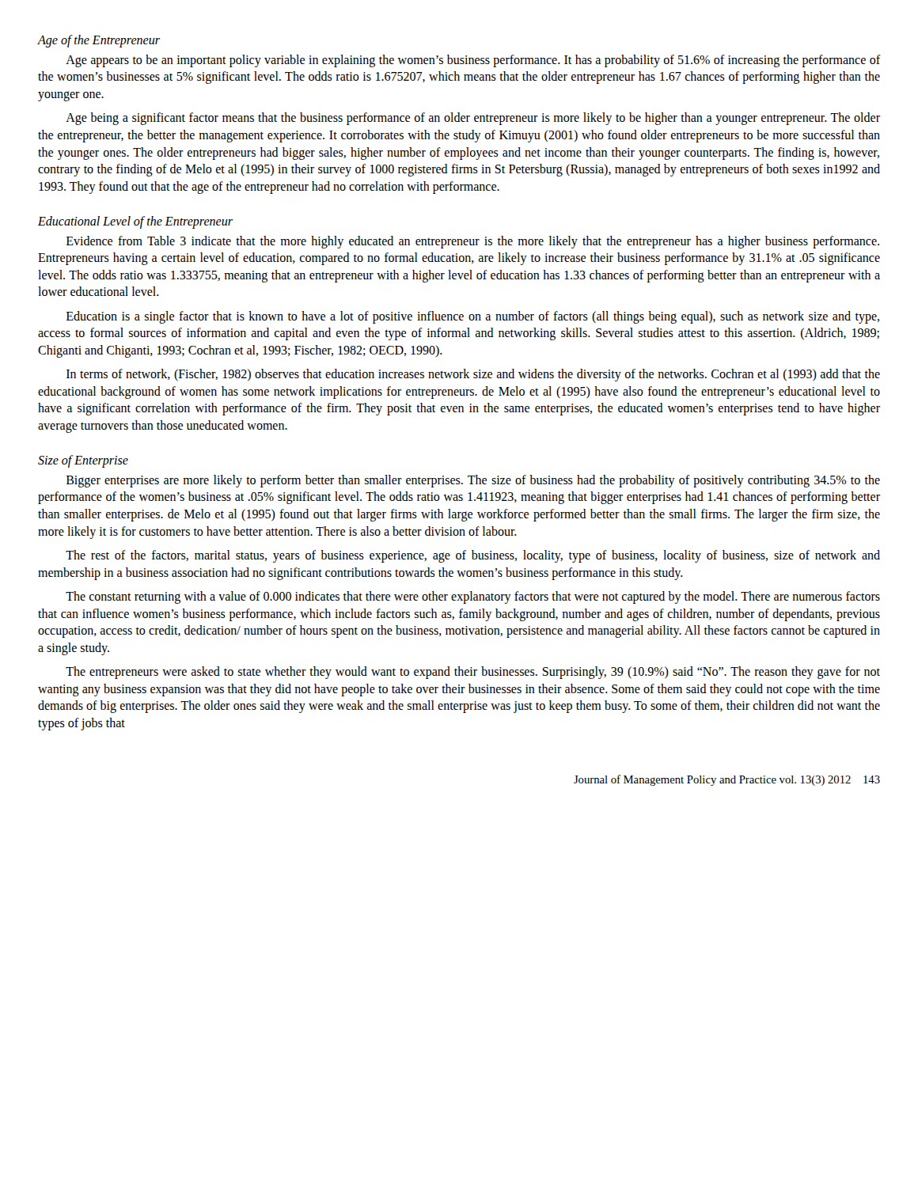Age of the Entrepreneur
Age appears to be an important policy variable in explaining the women’s business performance. It has a probability of 51.6% of increasing the performance of the women’s businesses at 5% significant level. The odds ratio is 1.675207, which means that the older entrepreneur has 1.67 chances of performing higher than the younger one.
Age being a significant factor means that the business performance of an older entrepreneur is more likely to be higher than a younger entrepreneur. The older the entrepreneur, the better the management experience. It corroborates with the study of Kimuyu (2001) who found older entrepreneurs to be more successful than the younger ones. The older entrepreneurs had bigger sales, higher number of employees and net income than their younger counterparts. The finding is, however, contrary to the finding of de Melo et al (1995) in their survey of 1000 registered firms in St Petersburg (Russia), managed by entrepreneurs of both sexes in1992 and 1993. They found out that the age of the entrepreneur had no correlation with performance.
Educational Level of the Entrepreneur
Evidence from Table 3 indicate that the more highly educated an entrepreneur is the more likely that the entrepreneur has a higher business performance. Entrepreneurs having a certain level of education, compared to no formal education, are likely to increase their business performance by 31.1% at .05 significance level. The odds ratio was 1.333755, meaning that an entrepreneur with a higher level of education has 1.33 chances of performing better than an entrepreneur with a lower educational level.
Education is a single factor that is known to have a lot of positive influence on a number of factors (all things being equal), such as network size and type, access to formal sources of information and capital and even the type of informal and networking skills. Several studies attest to this assertion. (Aldrich, 1989; Chiganti and Chiganti, 1993; Cochran et al, 1993; Fischer, 1982; OECD, 1990).
In terms of network, (Fischer, 1982) observes that education increases network size and widens the diversity of the networks. Cochran et al (1993) add that the educational background of women has some network implications for entrepreneurs. de Melo et al (1995) have also found the entrepreneur’s educational level to have a significant correlation with performance of the firm. They posit that even in the same enterprises, the educated women’s enterprises tend to have higher average turnovers than those uneducated women.
Size of Enterprise
Bigger enterprises are more likely to perform better than smaller enterprises. The size of business had the probability of positively contributing 34.5% to the performance of the women’s business at .05% significant level. The odds ratio was 1.411923, meaning that bigger enterprises had 1.41 chances of performing better than smaller enterprises. de Melo et al (1995) found out that larger firms with large workforce performed better than the small firms. The larger the firm size, the more likely it is for customers to have better attention. There is also a better division of labour.
The rest of the factors, marital status, years of business experience, age of business, locality, type of business, locality of business, size of network and membership in a business association had no significant contributions towards the women’s business performance in this study.
The constant returning with a value of 0.000 indicates that there were other explanatory factors that were not captured by the model. There are numerous factors that can influence women’s business performance, which include factors such as, family background, number and ages of children, number of dependants, previous occupation, access to credit, dedication/ number of hours spent on the business, motivation, persistence and managerial ability. All these factors cannot be captured in a single study.
The entrepreneurs were asked to state whether they would want to expand their businesses. Surprisingly, 39 (10.9%) said “No”. The reason they gave for not wanting any business expansion was that they did not have people to take over their businesses in their absence. Some of them said they could not cope with the time demands of big enterprises. The older ones said they were weak and the small enterprise was just to keep them busy. To some of them, their children did not want the types of jobs that
Journal of Management Policy and Practice vol. 13(3) 2012 143